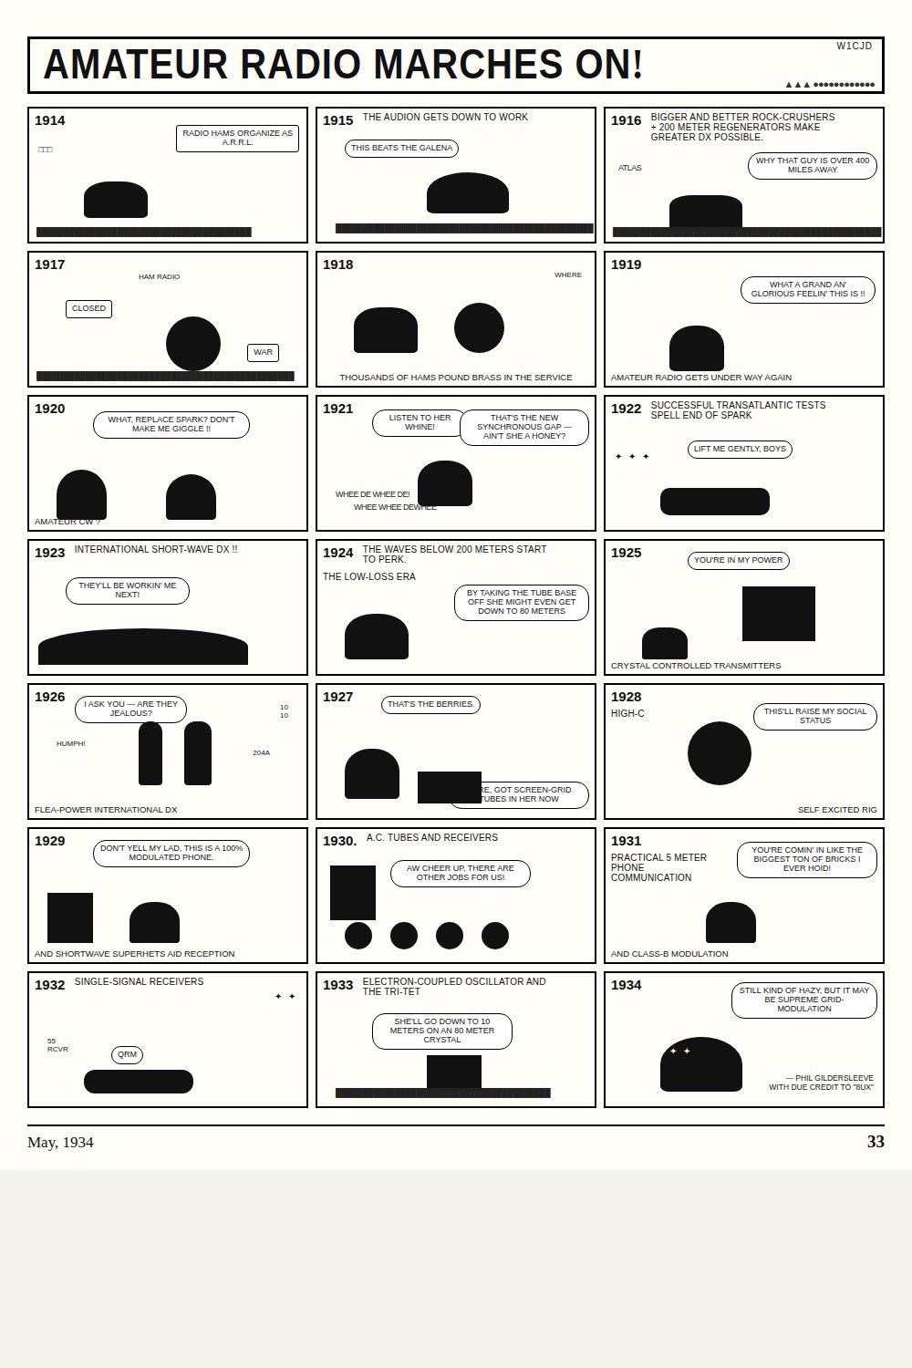W1CJD
AMATEUR RADIO MARCHES ON!
▲▲▲ ●●●●●●●●●●●●
1914
RADIO HAMS ORGANIZE AS
A.R.R.L.
□□□
████████████████████████████████████████
1915 THE AUDION GETS DOWN TO WORK
THIS BEATS THE GALENA
████████████████████████████████████████████████
1916 BIGGER AND BETTER ROCK-CRUSHERS + 200 METER REGENERATORS MAKE GREATER DX POSSIBLE.
WHY THAT GUY IS OVER 400 MILES AWAY
ATLAS
██████████████████████████████████████████████████
1917
HAM RADIO
CLOSED
WAR
████████████████████████████████████████████████
1918
WHERE
THOUSANDS OF HAMS POUND BRASS IN THE SERVICE
1919
WHAT A GRAND AN' GLORIOUS FEELIN' THIS IS !!
AMATEUR RADIO GETS UNDER WAY AGAIN
1920
WHAT, REPLACE SPARK? DON'T MAKE ME GIGGLE !!
AMATEUR CW ?
1921
LISTEN TO HER WHINE!
THAT'S THE NEW SYNCHRONOUS GAP — AIN'T SHE A HONEY?
WHEE DE WHEE DE!
WHEE WHEE DEWHEE
1922 SUCCESSFUL TRANSATLANTIC TESTS SPELL END OF SPARK
LIFT ME GENTLY, BOYS
✦ ✦ ✦
1923 INTERNATIONAL SHORT-WAVE DX !!
THEY'LL BE WORKIN' ME NEXT!
1924 THE WAVES BELOW 200 METERS START TO PERK.
THE LOW-LOSS ERA
BY TAKING THE TUBE BASE OFF SHE MIGHT EVEN GET DOWN TO 80 METERS
1925
YOU'RE IN MY POWER
CRYSTAL CONTROLLED TRANSMITTERS
1926
I ASK YOU — ARE THEY JEALOUS?
HUMPH!
204A
10
10
FLEA-POWER INTERNATIONAL DX
1927
THAT'S THE BERRIES.
SURE, GOT SCREEN-GRID TUBES IN HER NOW
1928
HIGH-C
THIS'LL RAISE MY SOCIAL STATUS
SELF EXCITED RIG
1929
DON'T YELL MY LAD, THIS IS A 100% MODULATED PHONE.
AND SHORTWAVE SUPERHETS AID RECEPTION
1930. A.C. TUBES AND RECEIVERS
AW CHEER UP, THERE ARE OTHER JOBS FOR US!
1931
PRACTICAL 5 METER PHONE COMMUNICATION
YOU'RE COMIN' IN LIKE THE BIGGEST TON OF BRICKS I EVER HOID!
AND CLASS-B MODULATION
1932 SINGLE-SIGNAL RECEIVERS
✦ ✦
55
RCVR
QRM
1933 ELECTRON-COUPLED OSCILLATOR AND THE TRI-TET
SHE'LL GO DOWN TO 10 METERS ON AN 80 METER CRYSTAL
████████████████████████████████████████
1934
STILL KIND OF HAZY, BUT IT MAY BE SUPREME GRID-MODULATION
✦ ✦
— PHIL GILDERSLEEVE
WITH DUE CREDIT TO "8UX"
May, 1934 33